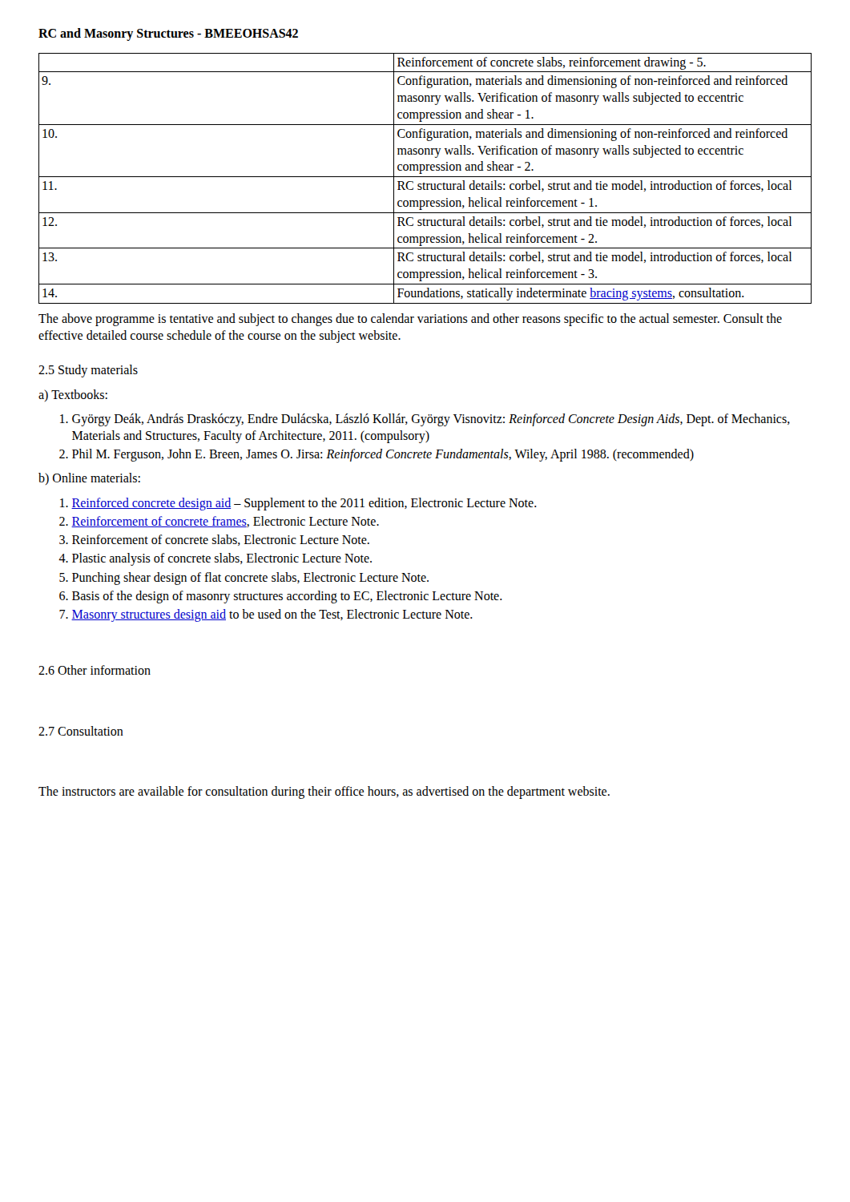RC and Masonry Structures - BMEEOHSAS42
| | Reinforcement of concrete slabs, reinforcement drawing - 5. |
| 9. | Configuration, materials and dimensioning of non-reinforced and reinforced masonry walls. Verification of masonry walls subjected to eccentric compression and shear - 1. |
| 10. | Configuration, materials and dimensioning of non-reinforced and reinforced masonry walls. Verification of masonry walls subjected to eccentric compression and shear - 2. |
| 11. | RC structural details: corbel, strut and tie model, introduction of forces, local compression, helical reinforcement - 1. |
| 12. | RC structural details: corbel, strut and tie model, introduction of forces, local compression, helical reinforcement - 2. |
| 13. | RC structural details: corbel, strut and tie model, introduction of forces, local compression, helical reinforcement - 3. |
| 14. | Foundations, statically indeterminate bracing systems , consultation. |
The above programme is tentative and subject to changes due to calendar variations and other reasons specific to the actual semester. Consult the effective detailed course schedule of the course on the subject website.
2.5 Study materials
a) Textbooks:
György Deák, András Draskóczy, Endre Dulácska, László Kollár, György Visnovitz: Reinforced Concrete Design Aids, Dept. of Mechanics, Materials and Structures, Faculty of Architecture, 2011. (compulsory)
Phil M. Ferguson, John E. Breen, James O. Jirsa: Reinforced Concrete Fundamentals, Wiley, April 1988. (recommended)
b) Online materials:
Reinforced concrete design aid – Supplement to the 2011 edition, Electronic Lecture Note.
Reinforcement of concrete frames, Electronic Lecture Note.
Reinforcement of concrete slabs, Electronic Lecture Note.
Plastic analysis of concrete slabs, Electronic Lecture Note.
Punching shear design of flat concrete slabs, Electronic Lecture Note.
Basis of the design of masonry structures according to EC, Electronic Lecture Note.
Masonry structures design aid to be used on the Test, Electronic Lecture Note.
2.6 Other information
2.7 Consultation
The instructors are available for consultation during their office hours, as advertised on the department website.